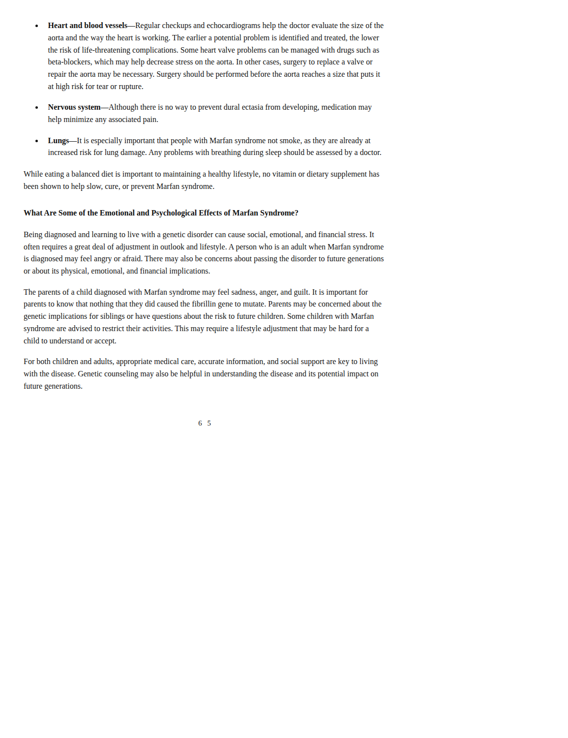Heart and blood vessels—Regular checkups and echocardiograms help the doctor evaluate the size of the aorta and the way the heart is working. The earlier a potential problem is identified and treated, the lower the risk of life-threatening complications. Some heart valve problems can be managed with drugs such as beta-blockers, which may help decrease stress on the aorta. In other cases, surgery to replace a valve or repair the aorta may be necessary. Surgery should be performed before the aorta reaches a size that puts it at high risk for tear or rupture.
Nervous system—Although there is no way to prevent dural ectasia from developing, medication may help minimize any associated pain.
Lungs—It is especially important that people with Marfan syndrome not smoke, as they are already at increased risk for lung damage. Any problems with breathing during sleep should be assessed by a doctor.
While eating a balanced diet is important to maintaining a healthy lifestyle, no vitamin or dietary supplement has been shown to help slow, cure, or prevent Marfan syndrome.
What Are Some of the Emotional and Psychological Effects of Marfan Syndrome?
Being diagnosed and learning to live with a genetic disorder can cause social, emotional, and financial stress. It often requires a great deal of adjustment in outlook and lifestyle. A person who is an adult when Marfan syndrome is diagnosed may feel angry or afraid. There may also be concerns about passing the disorder to future generations or about its physical, emotional, and financial implications.
The parents of a child diagnosed with Marfan syndrome may feel sadness, anger, and guilt. It is important for parents to know that nothing that they did caused the fibrillin gene to mutate. Parents may be concerned about the genetic implications for siblings or have questions about the risk to future children. Some children with Marfan syndrome are advised to restrict their activities. This may require a lifestyle adjustment that may be hard for a child to understand or accept.
For both children and adults, appropriate medical care, accurate information, and social support are key to living with the disease. Genetic counseling may also be helpful in understanding the disease and its potential impact on future generations.
6 5